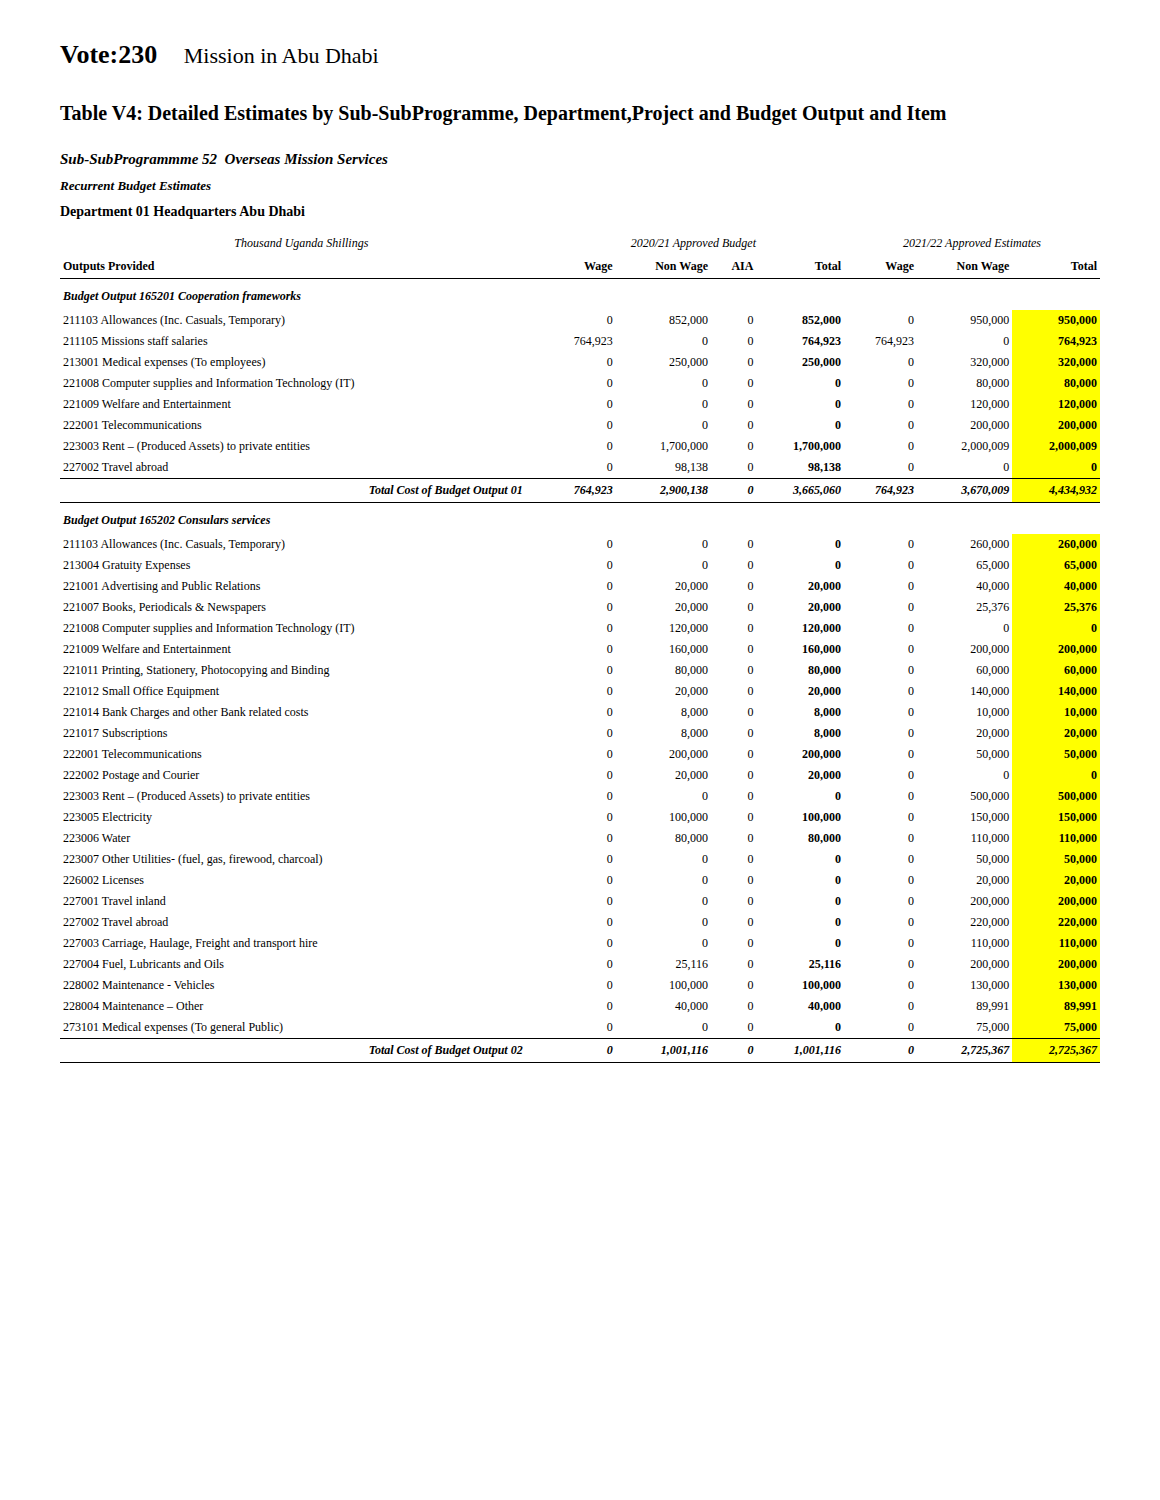Vote:230 Mission in Abu Dhabi
Table V4: Detailed Estimates by Sub-SubProgramme, Department,Project and Budget Output and Item
Sub-SubProgrammme 52 Overseas Mission Services
Recurrent Budget Estimates
Department 01 Headquarters Abu Dhabi
| Thousand Uganda Shillings | 2020/21 Approved Budget | 2021/22 Approved Estimates |
| --- | --- | --- |
| Outputs Provided | Wage | Non Wage | AIA | Total | Wage | Non Wage | Total |
| Budget Output 165201 Cooperation frameworks |
| 211103 Allowances (Inc. Casuals, Temporary) | 0 | 852,000 | 0 | 852,000 | 0 | 950,000 | 950,000 |
| 211105 Missions staff salaries | 764,923 | 0 | 0 | 764,923 | 764,923 | 0 | 764,923 |
| 213001 Medical expenses (To employees) | 0 | 250,000 | 0 | 250,000 | 0 | 320,000 | 320,000 |
| 221008 Computer supplies and Information Technology (IT) | 0 | 0 | 0 | 0 | 0 | 80,000 | 80,000 |
| 221009 Welfare and Entertainment | 0 | 0 | 0 | 0 | 0 | 120,000 | 120,000 |
| 222001 Telecommunications | 0 | 0 | 0 | 0 | 0 | 200,000 | 200,000 |
| 223003 Rent – (Produced Assets) to private entities | 0 | 1,700,000 | 0 | 1,700,000 | 0 | 2,000,009 | 2,000,009 |
| 227002 Travel abroad | 0 | 98,138 | 0 | 98,138 | 0 | 0 | 0 |
| Total Cost of Budget Output 01 | 764,923 | 2,900,138 | 0 | 3,665,060 | 764,923 | 3,670,009 | 4,434,932 |
| Budget Output 165202 Consulars services |
| 211103 Allowances (Inc. Casuals, Temporary) | 0 | 0 | 0 | 0 | 0 | 260,000 | 260,000 |
| 213004 Gratuity Expenses | 0 | 0 | 0 | 0 | 0 | 65,000 | 65,000 |
| 221001 Advertising and Public Relations | 0 | 20,000 | 0 | 20,000 | 0 | 40,000 | 40,000 |
| 221007 Books, Periodicals & Newspapers | 0 | 20,000 | 0 | 20,000 | 0 | 25,376 | 25,376 |
| 221008 Computer supplies and Information Technology (IT) | 0 | 120,000 | 0 | 120,000 | 0 | 0 | 0 |
| 221009 Welfare and Entertainment | 0 | 160,000 | 0 | 160,000 | 0 | 200,000 | 200,000 |
| 221011 Printing, Stationery, Photocopying and Binding | 0 | 80,000 | 0 | 80,000 | 0 | 60,000 | 60,000 |
| 221012 Small Office Equipment | 0 | 20,000 | 0 | 20,000 | 0 | 140,000 | 140,000 |
| 221014 Bank Charges and other Bank related costs | 0 | 8,000 | 0 | 8,000 | 0 | 10,000 | 10,000 |
| 221017 Subscriptions | 0 | 8,000 | 0 | 8,000 | 0 | 20,000 | 20,000 |
| 222001 Telecommunications | 0 | 200,000 | 0 | 200,000 | 0 | 50,000 | 50,000 |
| 222002 Postage and Courier | 0 | 20,000 | 0 | 20,000 | 0 | 0 | 0 |
| 223003 Rent – (Produced Assets) to private entities | 0 | 0 | 0 | 0 | 0 | 500,000 | 500,000 |
| 223005 Electricity | 0 | 100,000 | 0 | 100,000 | 0 | 150,000 | 150,000 |
| 223006 Water | 0 | 80,000 | 0 | 80,000 | 0 | 110,000 | 110,000 |
| 223007 Other Utilities- (fuel, gas, firewood, charcoal) | 0 | 0 | 0 | 0 | 0 | 50,000 | 50,000 |
| 226002 Licenses | 0 | 0 | 0 | 0 | 0 | 20,000 | 20,000 |
| 227001 Travel inland | 0 | 0 | 0 | 0 | 0 | 200,000 | 200,000 |
| 227002 Travel abroad | 0 | 0 | 0 | 0 | 0 | 220,000 | 220,000 |
| 227003 Carriage, Haulage, Freight and transport hire | 0 | 0 | 0 | 0 | 0 | 110,000 | 110,000 |
| 227004 Fuel, Lubricants and Oils | 0 | 25,116 | 0 | 25,116 | 0 | 200,000 | 200,000 |
| 228002 Maintenance - Vehicles | 0 | 100,000 | 0 | 100,000 | 0 | 130,000 | 130,000 |
| 228004 Maintenance – Other | 0 | 40,000 | 0 | 40,000 | 0 | 89,991 | 89,991 |
| 273101 Medical expenses (To general Public) | 0 | 0 | 0 | 0 | 0 | 75,000 | 75,000 |
| Total Cost of Budget Output 02 | 0 | 1,001,116 | 0 | 1,001,116 | 0 | 2,725,367 | 2,725,367 |